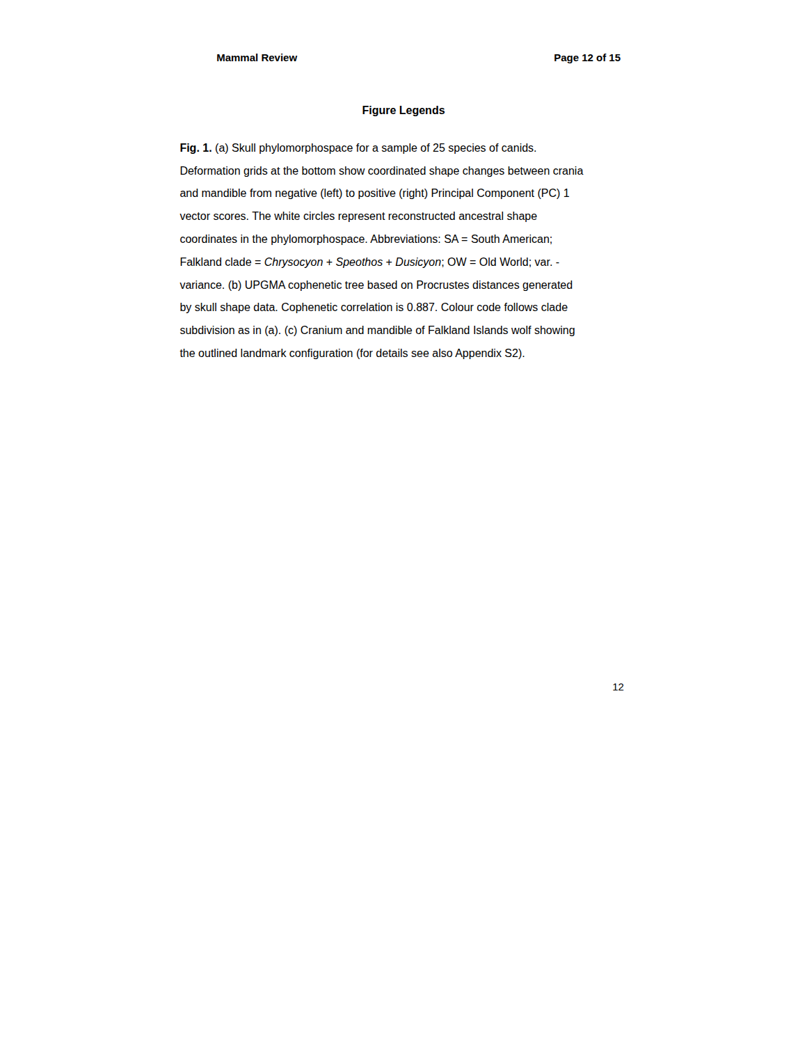Mammal Review Page 12 of 15
Figure Legends
Fig. 1. (a) Skull phylomorphospace for a sample of 25 species of canids. Deformation grids at the bottom show coordinated shape changes between crania and mandible from negative (left) to positive (right) Principal Component (PC) 1 vector scores. The white circles represent reconstructed ancestral shape coordinates in the phylomorphospace. Abbreviations: SA = South American; Falkland clade = Chrysocyon + Speothos + Dusicyon; OW = Old World; var. - variance. (b) UPGMA cophenetic tree based on Procrustes distances generated by skull shape data. Cophenetic correlation is 0.887. Colour code follows clade subdivision as in (a). (c) Cranium and mandible of Falkland Islands wolf showing the outlined landmark configuration (for details see also Appendix S2).
12